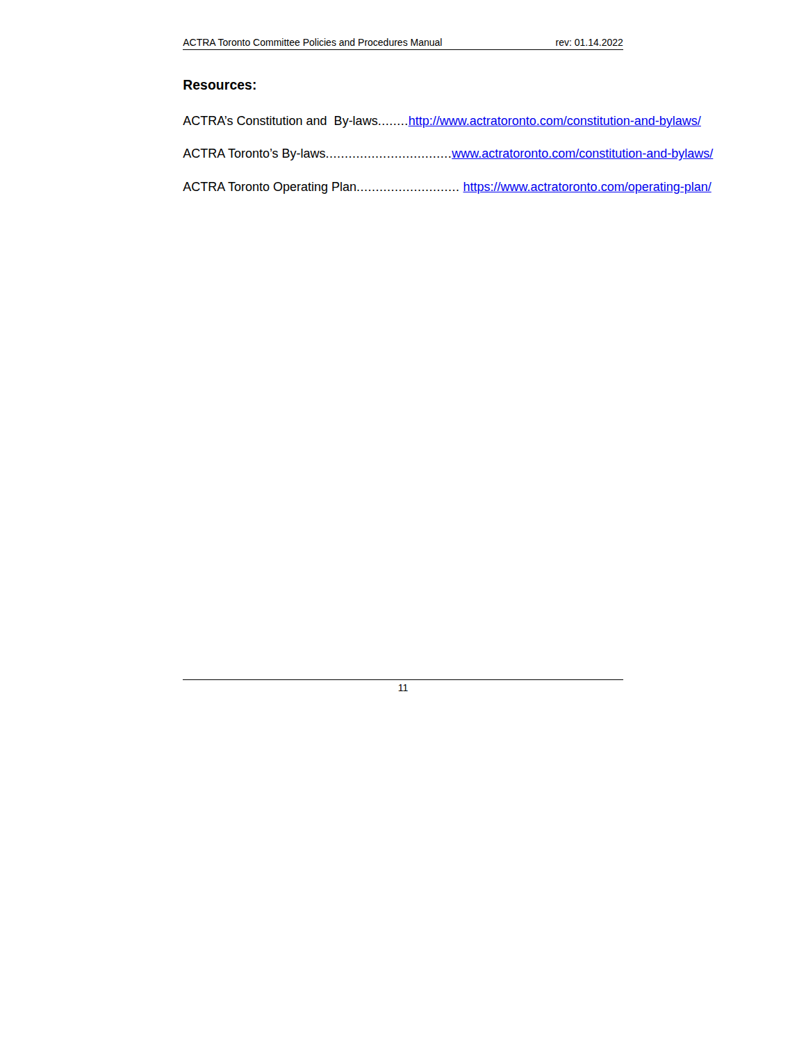ACTRA Toronto Committee Policies and Procedures Manual
rev: 01.14.2022
Resources:
ACTRA’s Constitution and By-laws........ http://www.actratoronto.com/constitution-and-bylaws/
ACTRA Toronto’s By-laws................................. www.actratoronto.com/constitution-and-bylaws/
ACTRA Toronto Operating Plan........................... https://www.actratoronto.com/operating-plan/
11